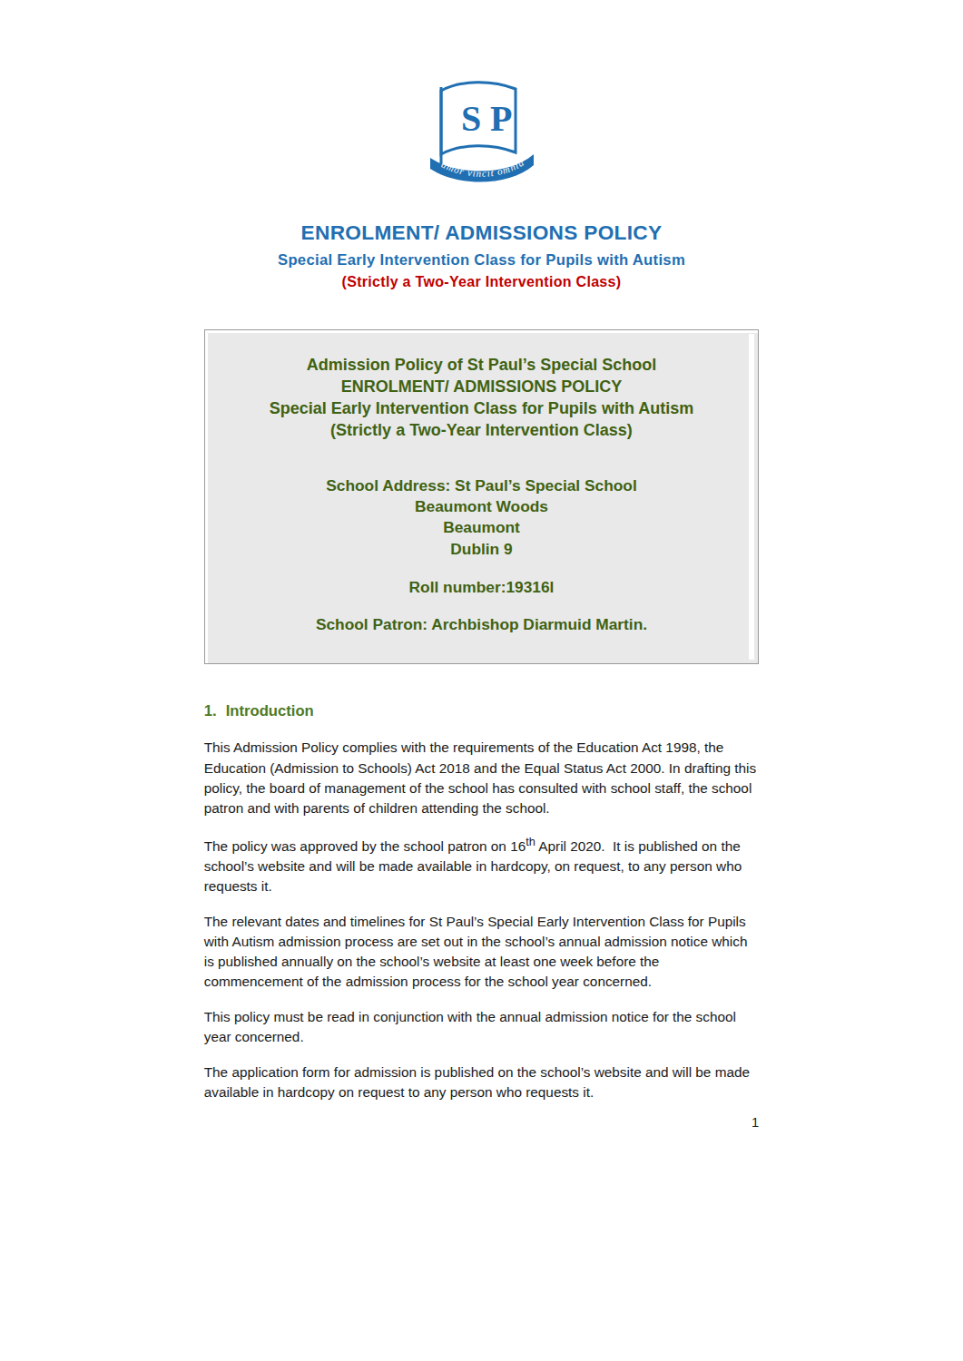S P amor vincit omnia
ENROLMENT/ ADMISSIONS POLICY
Special Early Intervention Class for Pupils with Autism
(Strictly a Two-Year Intervention Class)
Admission Policy of St Paul’s Special School
ENROLMENT/ ADMISSIONS POLICY
Special Early Intervention Class for Pupils with Autism
(Strictly a Two-Year Intervention Class)
School Address: St Paul’s Special School
Beaumont Woods
Beaumont
Dublin 9
Roll number:19316l
School Patron: Archbishop Diarmuid Martin.
1. Introduction
This Admission Policy complies with the requirements of the Education Act 1998, the Education (Admission to Schools) Act 2018 and the Equal Status Act 2000. In drafting this policy, the board of management of the school has consulted with school staff, the school patron and with parents of children attending the school.
The policy was approved by the school patron on 16th April 2020. It is published on the school’s website and will be made available in hardcopy, on request, to any person who requests it.
The relevant dates and timelines for St Paul’s Special Early Intervention Class for Pupils with Autism admission process are set out in the school’s annual admission notice which is published annually on the school’s website at least one week before the commencement of the admission process for the school year concerned.
This policy must be read in conjunction with the annual admission notice for the school year concerned.
The application form for admission is published on the school’s website and will be made available in hardcopy on request to any person who requests it.
1